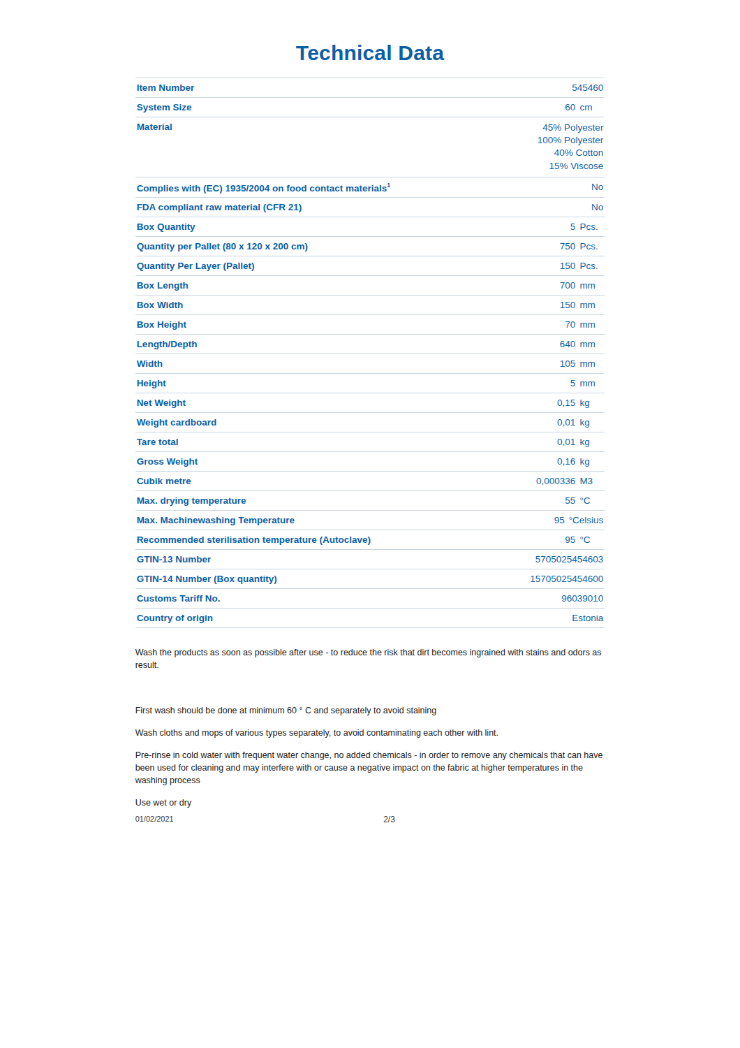Technical Data
| Item Number | 545460 |
| System Size | 60 cm |
| Material | 45% Polyester 100% Polyester 40% Cotton 15% Viscose |
| Complies with (EC) 1935/2004 on food contact materials 1 | No |
| FDA compliant raw material (CFR 21) | No |
| Box Quantity | 5 Pcs. |
| Quantity per Pallet (80 x 120 x 200 cm) | 750 Pcs. |
| Quantity Per Layer (Pallet) | 150 Pcs. |
| Box Length | 700 mm |
| Box Width | 150 mm |
| Box Height | 70 mm |
| Length/Depth | 640 mm |
| Width | 105 mm |
| Height | 5 mm |
| Net Weight | 0,15 kg |
| Weight cardboard | 0,01 kg |
| Tare total | 0,01 kg |
| Gross Weight | 0,16 kg |
| Cubik metre | 0,000336 M3 |
| Max. drying temperature | 55 °C |
| Max. Machinewashing Temperature | 95 °Celsius |
| Recommended sterilisation temperature (Autoclave) | 95 °C |
| GTIN-13 Number | 5705025454603 |
| GTIN-14 Number (Box quantity) | 15705025454600 |
| Customs Tariff No. | 96039010 |
| Country of origin | Estonia |
Wash the products as soon as possible after use - to reduce the risk that dirt becomes ingrained with stains and odors as result.
First wash should be done at minimum 60 ° C and separately to avoid staining
Wash cloths and mops of various types separately, to avoid contaminating each other with lint.
Pre-rinse in cold water with frequent water change, no added chemicals - in order to remove any chemicals that can have been used for cleaning and may interfere with or cause a negative impact on the fabric at higher temperatures in the washing process
Use wet or dry
01/02/2021
2/3